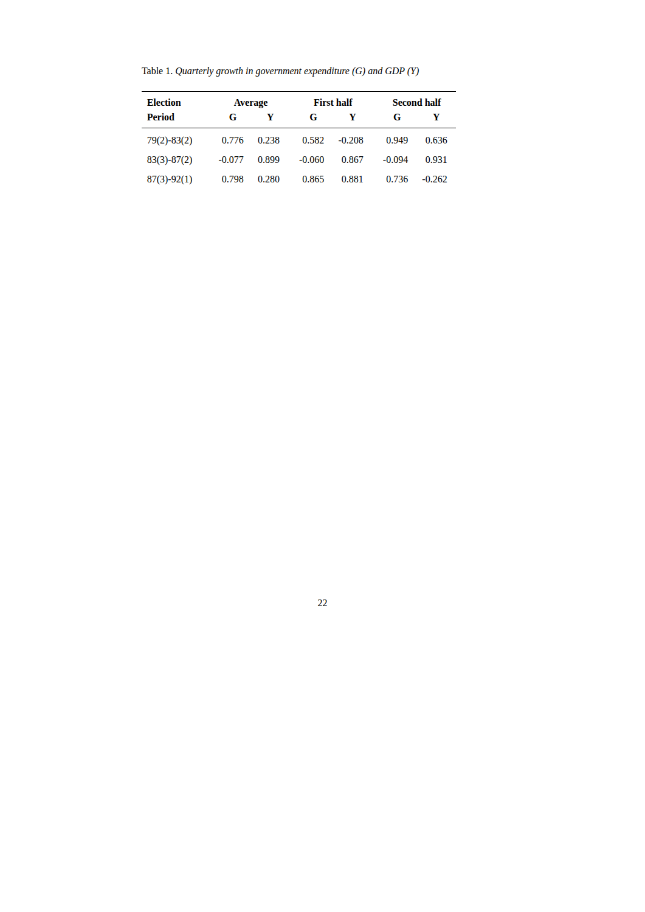Table 1. Quarterly growth in government expenditure (G) and GDP (Y)
| Election | | Average | | First half | | Second half |
| --- | --- | --- | --- | --- | --- | --- |
| Period | | G | Y | | G | Y | | G | Y |
| 79(2)-83(2) | | 0.776 | 0.238 | | 0.582 | -0.208 | | 0.949 | 0.636 |
| 83(3)-87(2) | | -0.077 | 0.899 | | -0.060 | 0.867 | | -0.094 | 0.931 |
| 87(3)-92(1) | | 0.798 | 0.280 | | 0.865 | 0.881 | | 0.736 | -0.262 |
22